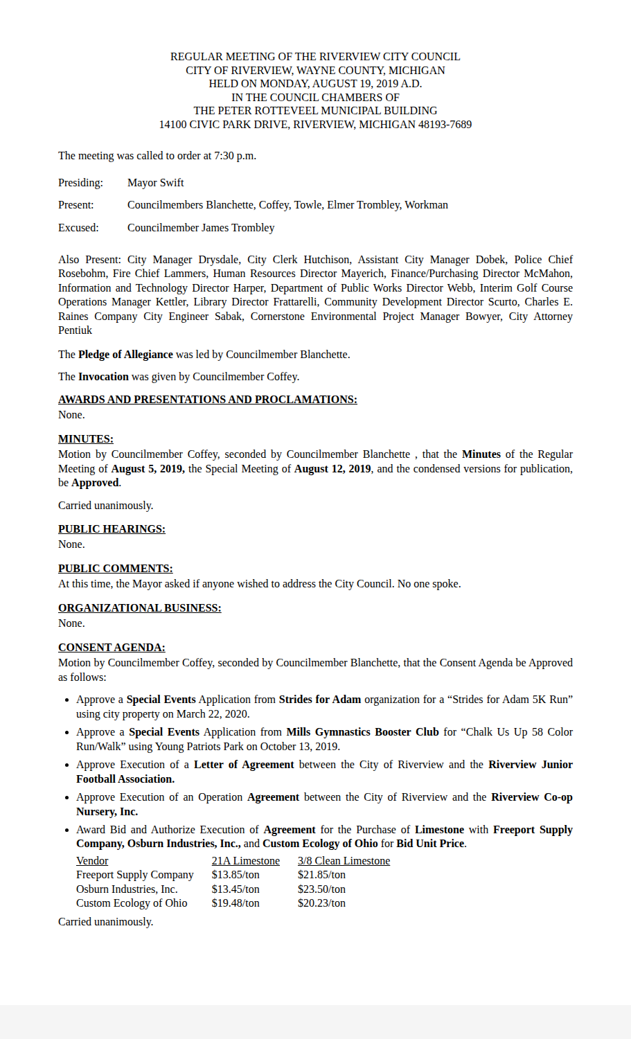Regular Meeting of the Riverview City Council
City of Riverview, Wayne County, Michigan
Held on Monday, August 19, 2019 A.D.
In the Council Chambers of
The Peter Rotteveel Municipal Building
14100 Civic Park Drive, Riverview, Michigan 48193-7689
The meeting was called to order at 7:30 p.m.
| Presiding: | Mayor Swift |
| Present: | Councilmembers Blanchette, Coffey, Towle, Elmer Trombley, Workman |
| Excused: | Councilmember James Trombley |
Also Present: City Manager Drysdale, City Clerk Hutchison, Assistant City Manager Dobek, Police Chief Rosebohm, Fire Chief Lammers, Human Resources Director Mayerich, Finance/Purchasing Director McMahon, Information and Technology Director Harper, Department of Public Works Director Webb, Interim Golf Course Operations Manager Kettler, Library Director Frattarelli, Community Development Director Scurto, Charles E. Raines Company City Engineer Sabak, Cornerstone Environmental Project Manager Bowyer, City Attorney Pentiuk
The Pledge of Allegiance was led by Councilmember Blanchette.
The Invocation was given by Councilmember Coffey.
Awards and Presentations and Proclamations:
None.
Minutes:
Motion by Councilmember Coffey, seconded by Councilmember Blanchette , that the Minutes of the Regular Meeting of August 5, 2019, the Special Meeting of August 12, 2019, and the condensed versions for publication, be Approved.
Carried unanimously.
Public Hearings:
None.
Public Comments:
At this time, the Mayor asked if anyone wished to address the City Council. No one spoke.
Organizational Business:
None.
Consent Agenda:
Motion by Councilmember Coffey, seconded by Councilmember Blanchette, that the Consent Agenda be Approved as follows:
Approve a Special Events Application from Strides for Adam organization for a “Strides for Adam 5K Run” using city property on March 22, 2020.
Approve a Special Events Application from Mills Gymnastics Booster Club for “Chalk Us Up 58 Color Run/Walk” using Young Patriots Park on October 13, 2019.
Approve Execution of a Letter of Agreement between the City of Riverview and the Riverview Junior Football Association.
Approve Execution of an Operation Agreement between the City of Riverview and the Riverview Co-op Nursery, Inc.
Award Bid and Authorize Execution of Agreement for the Purchase of Limestone with Freeport Supply Company, Osburn Industries, Inc., and Custom Ecology of Ohio for Bid Unit Price.
| Vendor | 21A Limestone | 3/8 Clean Limestone |
| --- | --- | --- |
| Freeport Supply Company | $13.85/ton | $21.85/ton |
| Osburn Industries, Inc. | $13.45/ton | $23.50/ton |
| Custom Ecology of Ohio | $19.48/ton | $20.23/ton |
Carried unanimously.